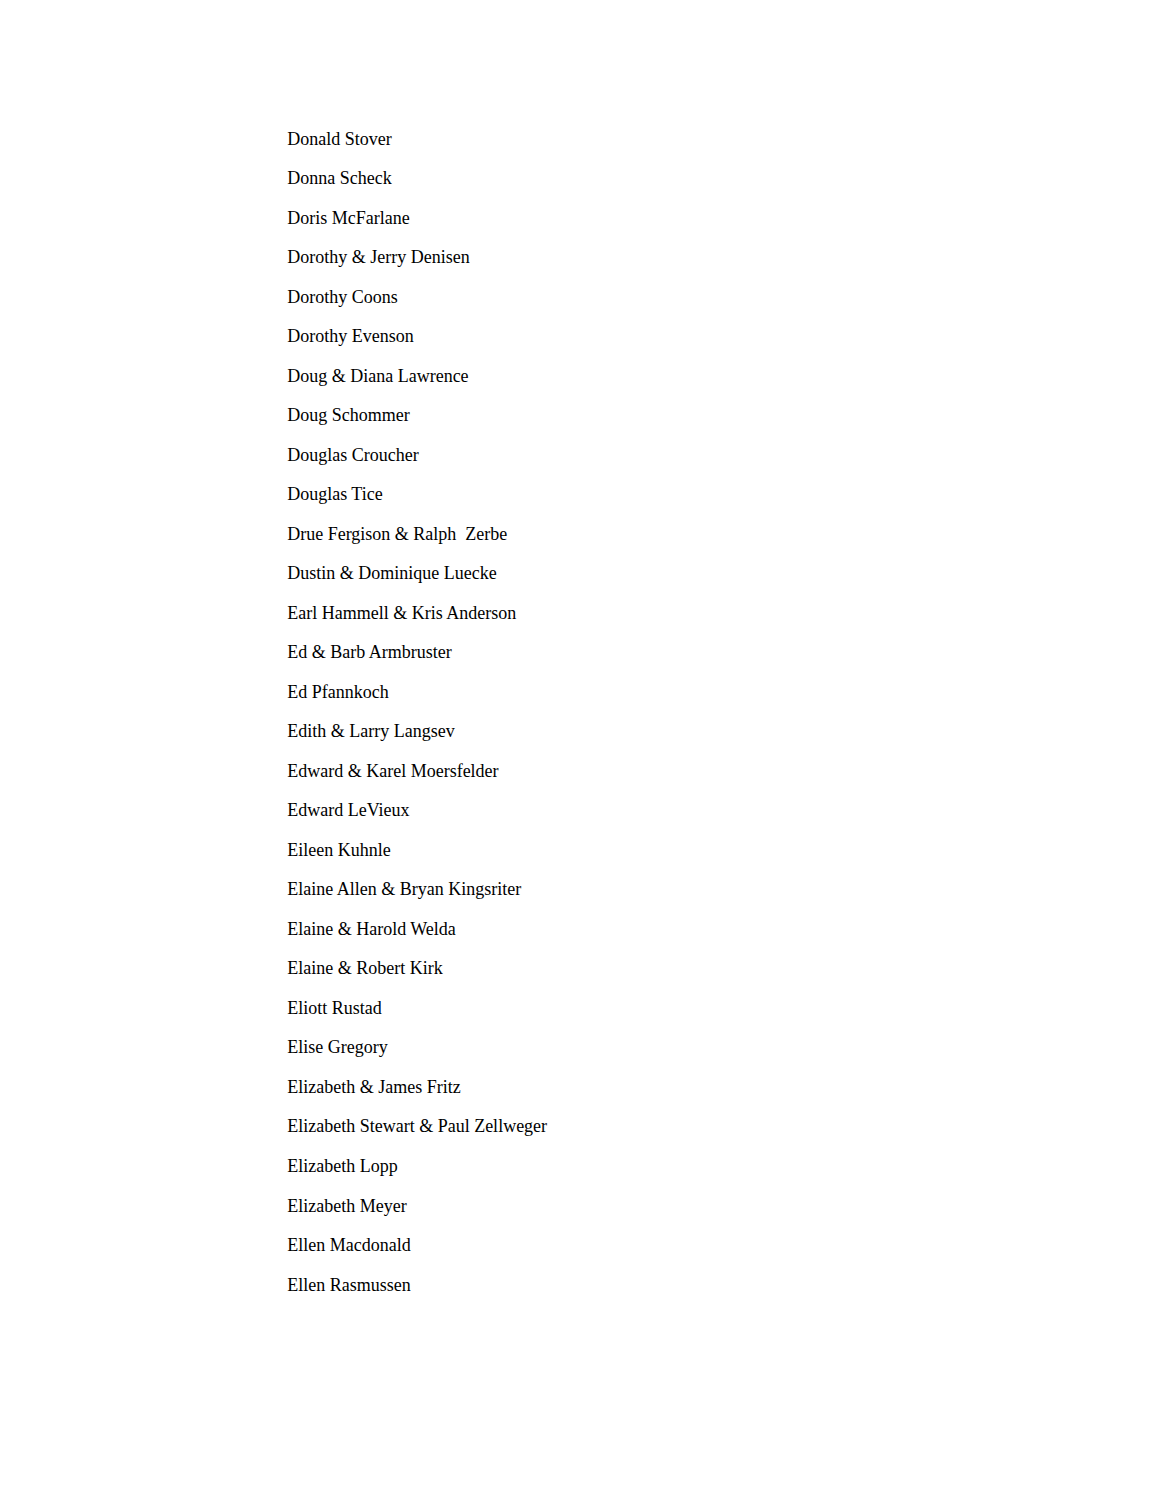Donald Stover
Donna Scheck
Doris McFarlane
Dorothy & Jerry Denisen
Dorothy Coons
Dorothy Evenson
Doug & Diana Lawrence
Doug Schommer
Douglas Croucher
Douglas Tice
Drue Fergison & Ralph Zerbe
Dustin & Dominique Luecke
Earl Hammell & Kris Anderson
Ed & Barb Armbruster
Ed Pfannkoch
Edith & Larry Langsev
Edward & Karel Moersfelder
Edward LeVieux
Eileen Kuhnle
Elaine Allen & Bryan Kingsriter
Elaine & Harold Welda
Elaine & Robert Kirk
Eliott Rustad
Elise Gregory
Elizabeth & James Fritz
Elizabeth Stewart & Paul Zellweger
Elizabeth Lopp
Elizabeth Meyer
Ellen Macdonald
Ellen Rasmussen